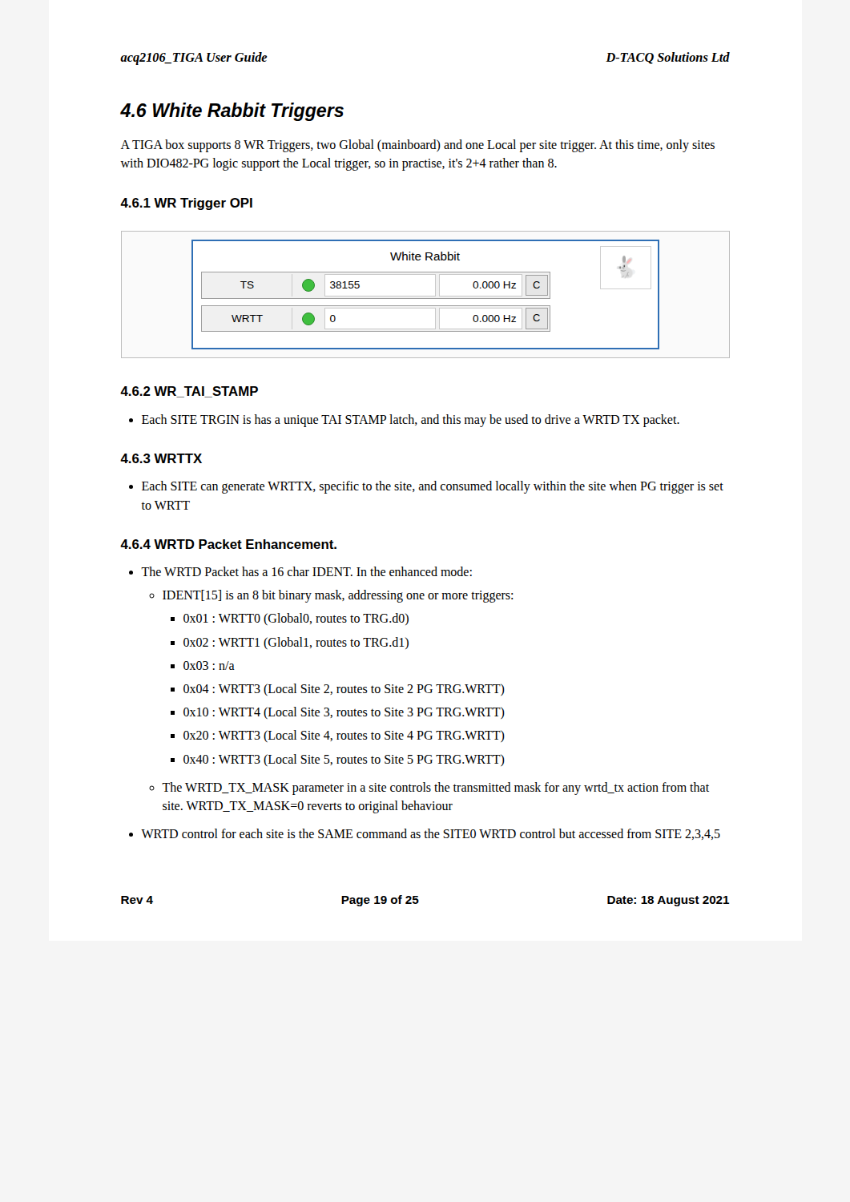acq2106_TIGA User Guide
D-TACQ Solutions Ltd
4.6 White Rabbit Triggers
A TIGA box supports 8 WR Triggers, two Global (mainboard) and one Local per site trigger. At this time, only sites with DIO482-PG logic support the Local trigger, so in practise, it's 2+4 rather than 8.
4.6.1 WR Trigger OPI
🐇
White Rabbit
TS
38155
0.000 Hz
C
WRTT
0
0.000 Hz
C
4.6.2 WR_TAI_STAMP
Each SITE TRGIN is has a unique TAI STAMP latch, and this may be used to drive a WRTD TX packet.
4.6.3 WRTTX
Each SITE can generate WRTTX, specific to the site, and consumed locally within the site when PG trigger is set to WRTT
4.6.4 WRTD Packet Enhancement.
The WRTD Packet has a 16 char IDENT. In the enhanced mode:
IDENT[15] is an 8 bit binary mask, addressing one or more triggers:
0x01 : WRTT0 (Global0, routes to TRG.d0)
0x02 : WRTT1 (Global1, routes to TRG.d1)
0x03 : n/a
0x04 : WRTT3 (Local Site 2, routes to Site 2 PG TRG.WRTT)
0x10 : WRTT4 (Local Site 3, routes to Site 3 PG TRG.WRTT)
0x20 : WRTT3 (Local Site 4, routes to Site 4 PG TRG.WRTT)
0x40 : WRTT3 (Local Site 5, routes to Site 5 PG TRG.WRTT)
The WRTD_TX_MASK parameter in a site controls the transmitted mask for any wrtd_tx action from that site. WRTD_TX_MASK=0 reverts to original behaviour
WRTD control for each site is the SAME command as the SITE0 WRTD control but accessed from SITE 2,3,4,5
Rev 4
Page 19 of 25
Date: 18 August 2021